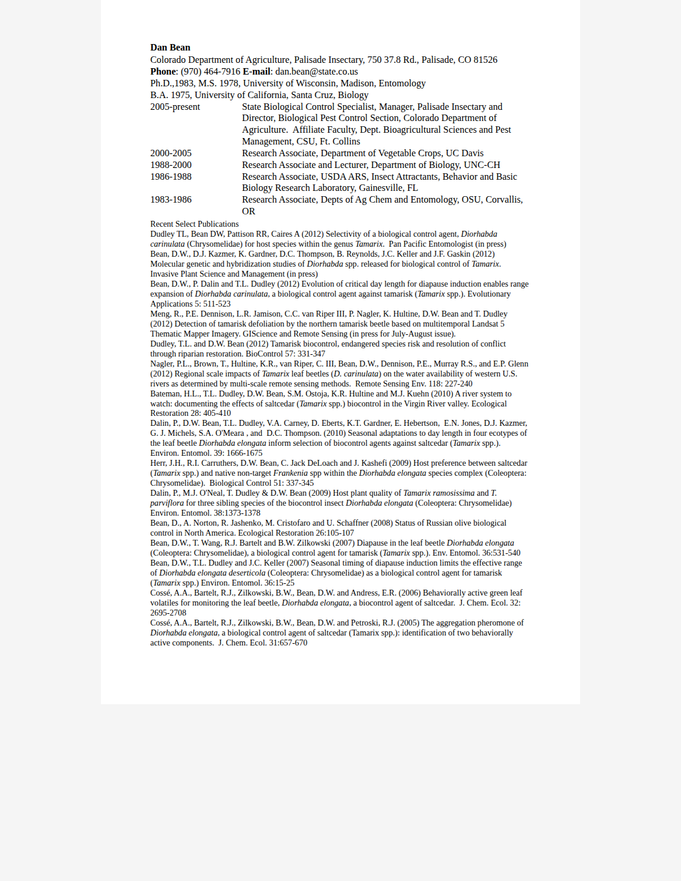Dan Bean
Colorado Department of Agriculture, Palisade Insectary, 750 37.8 Rd., Palisade, CO 81526
Phone: (970) 464-7916 E-mail: dan.bean@state.co.us
Ph.D.,1983, M.S. 1978, University of Wisconsin, Madison, Entomology
B.A. 1975, University of California, Santa Cruz, Biology
| 2005-present | State Biological Control Specialist, Manager, Palisade Insectary and Director, Biological Pest Control Section, Colorado Department of Agriculture. Affiliate Faculty, Dept. Bioagricultural Sciences and Pest Management, CSU, Ft. Collins |
| 2000-2005 | Research Associate, Department of Vegetable Crops, UC Davis |
| 1988-2000 | Research Associate and Lecturer, Department of Biology, UNC-CH |
| 1986-1988 | Research Associate, USDA ARS, Insect Attractants, Behavior and Basic Biology Research Laboratory, Gainesville, FL |
| 1983-1986 | Research Associate, Depts of Ag Chem and Entomology, OSU, Corvallis, OR |
Recent Select Publications
Dudley TL, Bean DW, Pattison RR, Caires A (2012) Selectivity of a biological control agent, Diorhabda carinulata (Chrysomelidae) for host species within the genus Tamarix. Pan Pacific Entomologist (in press)
Bean, D.W., D.J. Kazmer, K. Gardner, D.C. Thompson, B. Reynolds, J.C. Keller and J.F. Gaskin (2012) Molecular genetic and hybridization studies of Diorhabda spp. released for biological control of Tamarix. Invasive Plant Science and Management (in press)
Bean, D.W., P. Dalin and T.L. Dudley (2012) Evolution of critical day length for diapause induction enables range expansion of Diorhabda carinulata, a biological control agent against tamarisk (Tamarix spp.). Evolutionary Applications 5: 511-523
Meng, R., P.E. Dennison, L.R. Jamison, C.C. van Riper III, P. Nagler, K. Hultine, D.W. Bean and T. Dudley (2012) Detection of tamarisk defoliation by the northern tamarisk beetle based on multitemporal Landsat 5 Thematic Mapper Imagery. GIScience and Remote Sensing (in press for July-August issue).
Dudley, T.L. and D.W. Bean (2012) Tamarisk biocontrol, endangered species risk and resolution of conflict through riparian restoration. BioControl 57: 331-347
Nagler, P.L., Brown, T., Hultine, K.R., van Riper, C. III, Bean, D.W., Dennison, P.E., Murray R.S., and E.P. Glenn (2012) Regional scale impacts of Tamarix leaf beetles (D. carinulata) on the water availability of western U.S. rivers as determined by multi-scale remote sensing methods. Remote Sensing Env. 118: 227-240
Bateman, H.L., T.L. Dudley, D.W. Bean, S.M. Ostoja, K.R. Hultine and M.J. Kuehn (2010) A river system to watch: documenting the effects of saltcedar (Tamarix spp.) biocontrol in the Virgin River valley. Ecological Restoration 28: 405-410
Dalin, P., D.W. Bean, T.L. Dudley, V.A. Carney, D. Eberts, K.T. Gardner, E. Hebertson, E.N. Jones, D.J. Kazmer, G. J. Michels, S.A. O'Meara , and D.C. Thompson. (2010) Seasonal adaptations to day length in four ecotypes of the leaf beetle Diorhabda elongata inform selection of biocontrol agents against saltcedar (Tamarix spp.). Environ. Entomol. 39: 1666-1675
Herr, J.H., R.I. Carruthers, D.W. Bean, C. Jack DeLoach and J. Kashefi (2009) Host preference between saltcedar (Tamarix spp.) and native non-target Frankenia spp within the Diorhabda elongata species complex (Coleoptera: Chrysomelidae). Biological Control 51: 337-345
Dalin, P., M.J. O'Neal, T. Dudley & D.W. Bean (2009) Host plant quality of Tamarix ramosissima and T. parviflora for three sibling species of the biocontrol insect Diorhabda elongata (Coleoptera: Chrysomelidae) Environ. Entomol. 38:1373-1378
Bean, D., A. Norton, R. Jashenko, M. Cristofaro and U. Schaffner (2008) Status of Russian olive biological control in North America. Ecological Restoration 26:105-107
Bean, D.W., T. Wang, R.J. Bartelt and B.W. Zilkowski (2007) Diapause in the leaf beetle Diorhabda elongata (Coleoptera: Chrysomelidae), a biological control agent for tamarisk (Tamarix spp.). Env. Entomol. 36:531-540
Bean, D.W., T.L. Dudley and J.C. Keller (2007) Seasonal timing of diapause induction limits the effective range of Diorhabda elongata deserticola (Coleoptera: Chrysomelidae) as a biological control agent for tamarisk (Tamarix spp.) Environ. Entomol. 36:15-25
Cossé, A.A., Bartelt, R.J., Zilkowski, B.W., Bean, D.W. and Andress, E.R. (2006) Behaviorally active green leaf volatiles for monitoring the leaf beetle, Diorhabda elongata, a biocontrol agent of saltcedar. J. Chem. Ecol. 32: 2695-2708
Cossé, A.A., Bartelt, R.J., Zilkowski, B.W., Bean, D.W. and Petroski, R.J. (2005) The aggregation pheromone of Diorhabda elongata, a biological control agent of saltcedar (Tamarix spp.): identification of two behaviorally active components. J. Chem. Ecol. 31:657-670